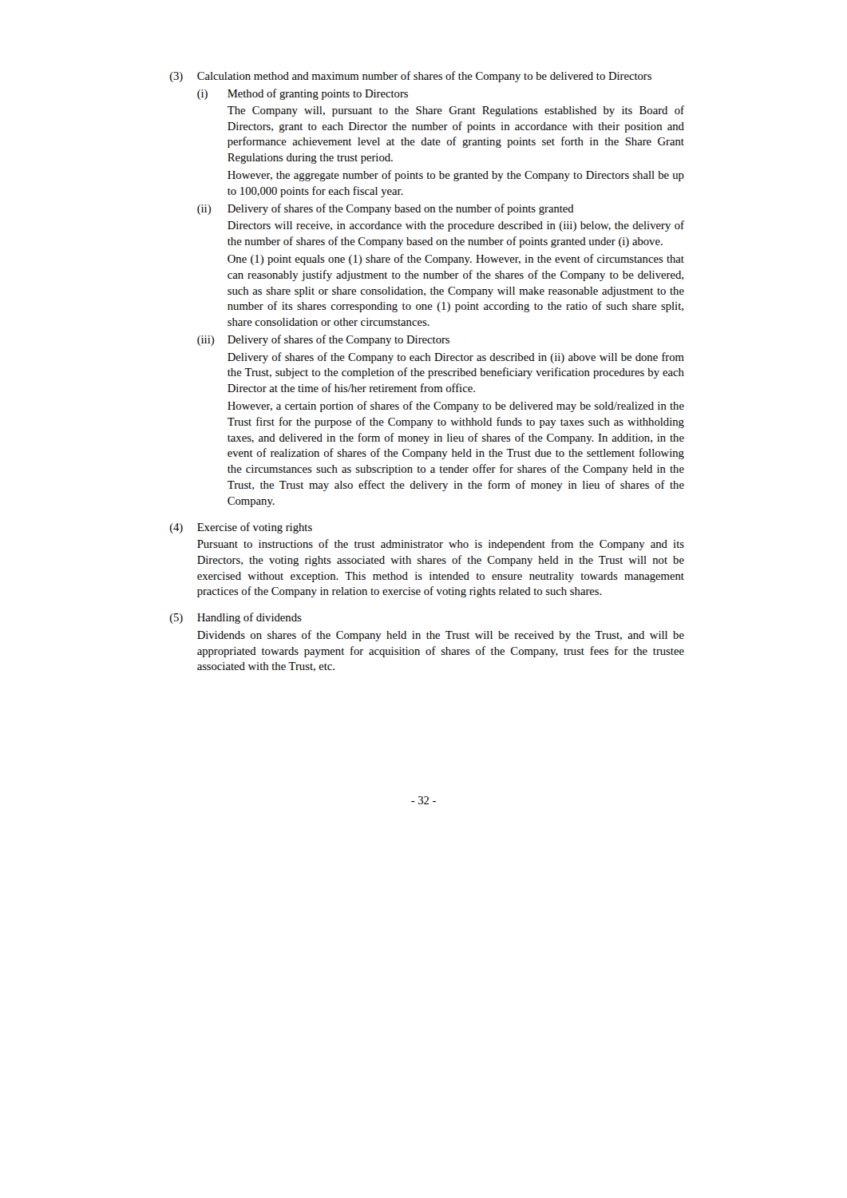(3)
Calculation method and maximum number of shares of the Company to be delivered to Directors
(i)
Method of granting points to Directors
The Company will, pursuant to the Share Grant Regulations established by its Board of Directors, grant to each Director the number of points in accordance with their position and performance achievement level at the date of granting points set forth in the Share Grant Regulations during the trust period.
However, the aggregate number of points to be granted by the Company to Directors shall be up to 100,000 points for each fiscal year.
(ii)
Delivery of shares of the Company based on the number of points granted
Directors will receive, in accordance with the procedure described in (iii) below, the delivery of the number of shares of the Company based on the number of points granted under (i) above.
One (1) point equals one (1) share of the Company. However, in the event of circumstances that can reasonably justify adjustment to the number of the shares of the Company to be delivered, such as share split or share consolidation, the Company will make reasonable adjustment to the number of its shares corresponding to one (1) point according to the ratio of such share split, share consolidation or other circumstances.
(iii)
Delivery of shares of the Company to Directors
Delivery of shares of the Company to each Director as described in (ii) above will be done from the Trust, subject to the completion of the prescribed beneficiary verification procedures by each Director at the time of his/her retirement from office.
However, a certain portion of shares of the Company to be delivered may be sold/realized in the Trust first for the purpose of the Company to withhold funds to pay taxes such as withholding taxes, and delivered in the form of money in lieu of shares of the Company. In addition, in the event of realization of shares of the Company held in the Trust due to the settlement following the circumstances such as subscription to a tender offer for shares of the Company held in the Trust, the Trust may also effect the delivery in the form of money in lieu of shares of the Company.
(4)
Exercise of voting rights
Pursuant to instructions of the trust administrator who is independent from the Company and its Directors, the voting rights associated with shares of the Company held in the Trust will not be exercised without exception. This method is intended to ensure neutrality towards management practices of the Company in relation to exercise of voting rights related to such shares.
(5)
Handling of dividends
Dividends on shares of the Company held in the Trust will be received by the Trust, and will be appropriated towards payment for acquisition of shares of the Company, trust fees for the trustee associated with the Trust, etc.
- 32 -